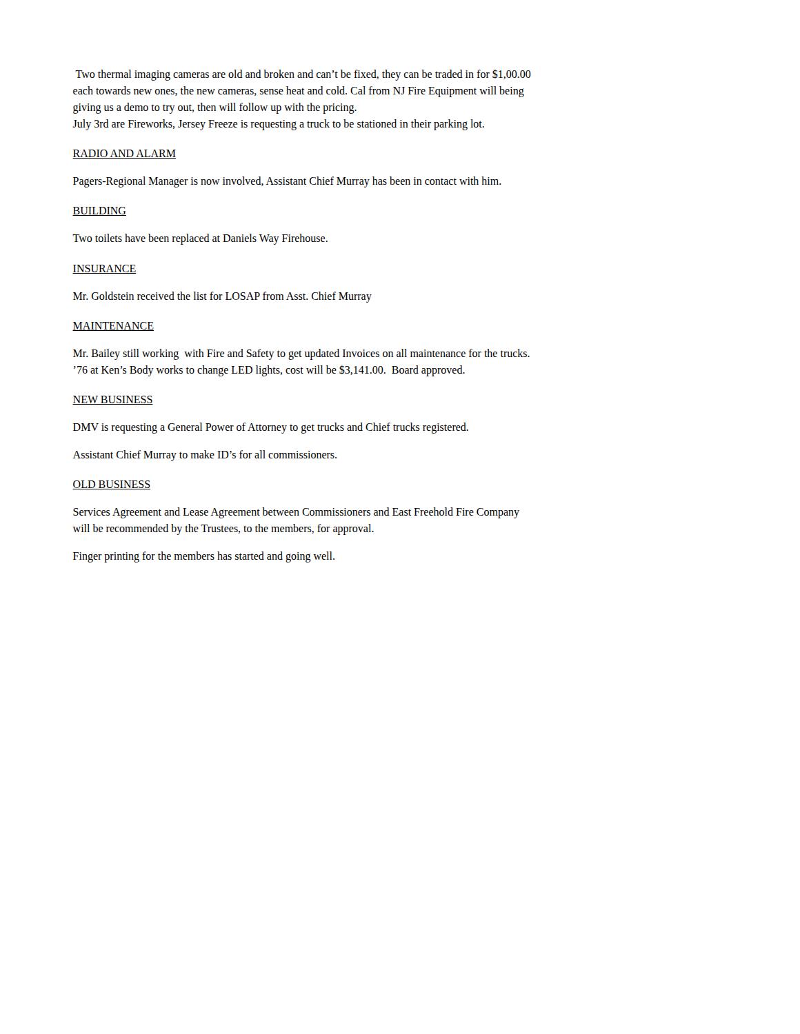Two thermal imaging cameras are old and broken and can’t be fixed, they can be traded in for $1,00.00 each towards new ones, the new cameras, sense heat and cold. Cal from NJ Fire Equipment will being giving us a demo to try out, then will follow up with the pricing.
July 3rd are Fireworks, Jersey Freeze is requesting a truck to be stationed in their parking lot.
RADIO AND ALARM
Pagers-Regional Manager is now involved, Assistant Chief Murray has been in contact with him.
BUILDING
Two toilets have been replaced at Daniels Way Firehouse.
INSURANCE
Mr. Goldstein received the list for LOSAP from Asst. Chief Murray
MAINTENANCE
Mr. Bailey still working with Fire and Safety to get updated Invoices on all maintenance for the trucks.
’76 at Ken’s Body works to change LED lights, cost will be $3,141.00. Board approved.
NEW BUSINESS
DMV is requesting a General Power of Attorney to get trucks and Chief trucks registered.
Assistant Chief Murray to make ID’s for all commissioners.
OLD BUSINESS
Services Agreement and Lease Agreement between Commissioners and East Freehold Fire Company will be recommended by the Trustees, to the members, for approval.
Finger printing for the members has started and going well.